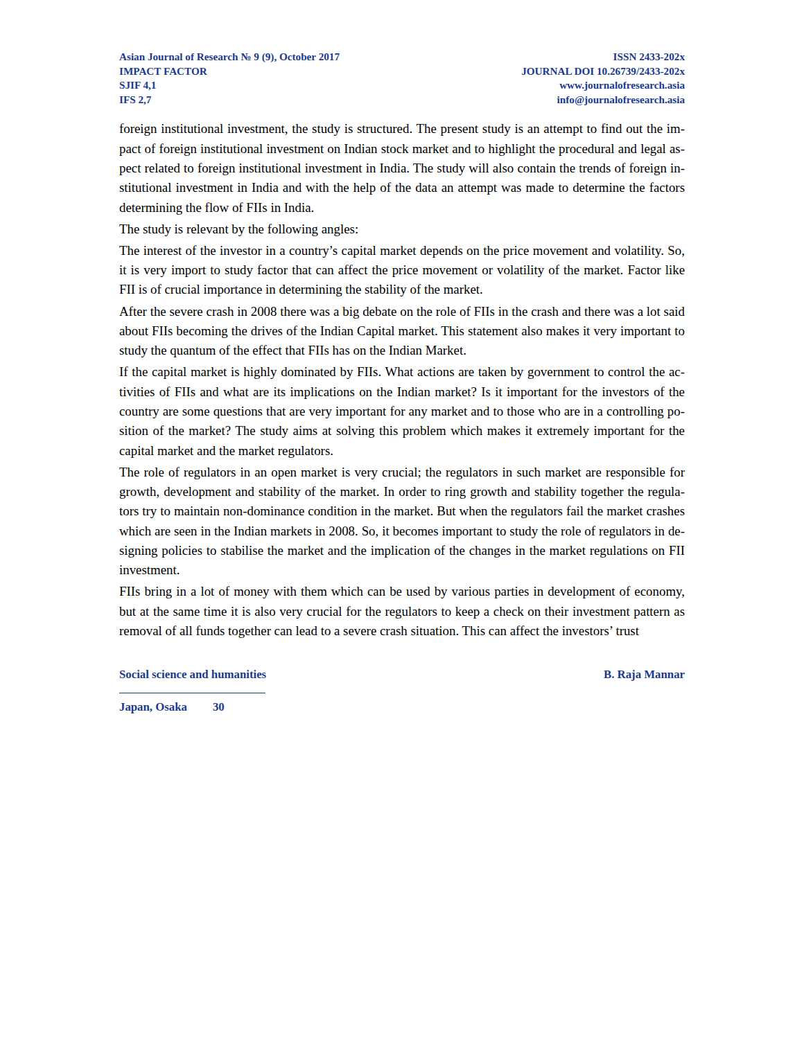Asian Journal of Research № 9 (9), October 2017
IMPACT FACTOR
SJIF 4,1
IFS 2,7
ISSN 2433-202x
JOURNAL DOI 10.26739/2433-202x
www.journalofresearch.asia
info@journalofresearch.asia
foreign institutional investment, the study is structured. The present study is an attempt to find out the impact of foreign institutional investment on Indian stock market and to highlight the procedural and legal aspect related to foreign institutional investment in India. The study will also contain the trends of foreign institutional investment in India and with the help of the data an attempt was made to determine the factors determining the flow of FIIs in India.
The study is relevant by the following angles:
The interest of the investor in a country’s capital market depends on the price movement and volatility. So, it is very import to study factor that can affect the price movement or volatility of the market. Factor like FII is of crucial importance in determining the stability of the market.
After the severe crash in 2008 there was a big debate on the role of FIIs in the crash and there was a lot said about FIIs becoming the drives of the Indian Capital market. This statement also makes it very important to study the quantum of the effect that FIIs has on the Indian Market.
If the capital market is highly dominated by FIIs. What actions are taken by government to control the activities of FIIs and what are its implications on the Indian market? Is it important for the investors of the country are some questions that are very important for any market and to those who are in a controlling position of the market? The study aims at solving this problem which makes it extremely important for the capital market and the market regulators.
The role of regulators in an open market is very crucial; the regulators in such market are responsible for growth, development and stability of the market. In order to ring growth and stability together the regulators try to maintain non-dominance condition in the market. But when the regulators fail the market crashes which are seen in the Indian markets in 2008. So, it becomes important to study the role of regulators in designing policies to stabilise the market and the implication of the changes in the market regulations on FII investment.
FIIs bring in a lot of money with them which can be used by various parties in development of economy, but at the same time it is also very crucial for the regulators to keep a check on their investment pattern as removal of all funds together can lead to a severe crash situation. This can affect the investors’ trust
Social science and humanities B. Raja Mannar
Japan, Osaka 30